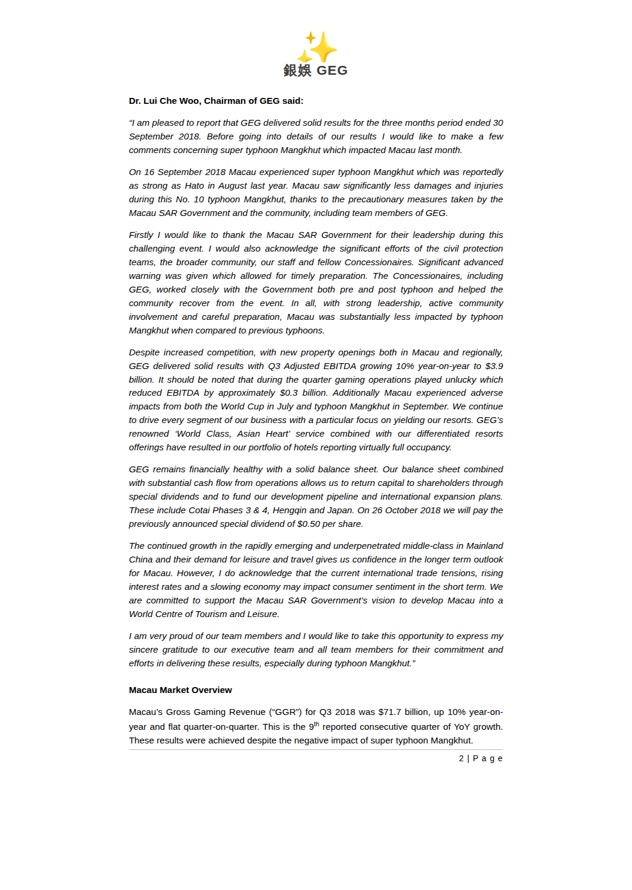✨ 銀娛 GEG
Dr. Lui Che Woo, Chairman of GEG said:
“I am pleased to report that GEG delivered solid results for the three months period ended 30 September 2018. Before going into details of our results I would like to make a few comments concerning super typhoon Mangkhut which impacted Macau last month.
On 16 September 2018 Macau experienced super typhoon Mangkhut which was reportedly as strong as Hato in August last year. Macau saw significantly less damages and injuries during this No. 10 typhoon Mangkhut, thanks to the precautionary measures taken by the Macau SAR Government and the community, including team members of GEG.
Firstly I would like to thank the Macau SAR Government for their leadership during this challenging event. I would also acknowledge the significant efforts of the civil protection teams, the broader community, our staff and fellow Concessionaires. Significant advanced warning was given which allowed for timely preparation. The Concessionaires, including GEG, worked closely with the Government both pre and post typhoon and helped the community recover from the event. In all, with strong leadership, active community involvement and careful preparation, Macau was substantially less impacted by typhoon Mangkhut when compared to previous typhoons.
Despite increased competition, with new property openings both in Macau and regionally, GEG delivered solid results with Q3 Adjusted EBITDA growing 10% year-on-year to $3.9 billion. It should be noted that during the quarter gaming operations played unlucky which reduced EBITDA by approximately $0.3 billion. Additionally Macau experienced adverse impacts from both the World Cup in July and typhoon Mangkhut in September. We continue to drive every segment of our business with a particular focus on yielding our resorts. GEG’s renowned ‘World Class, Asian Heart’ service combined with our differentiated resorts offerings have resulted in our portfolio of hotels reporting virtually full occupancy.
GEG remains financially healthy with a solid balance sheet. Our balance sheet combined with substantial cash flow from operations allows us to return capital to shareholders through special dividends and to fund our development pipeline and international expansion plans. These include Cotai Phases 3 & 4, Hengqin and Japan. On 26 October 2018 we will pay the previously announced special dividend of $0.50 per share.
The continued growth in the rapidly emerging and underpenetrated middle-class in Mainland China and their demand for leisure and travel gives us confidence in the longer term outlook for Macau. However, I do acknowledge that the current international trade tensions, rising interest rates and a slowing economy may impact consumer sentiment in the short term. We are committed to support the Macau SAR Government’s vision to develop Macau into a World Centre of Tourism and Leisure.
I am very proud of our team members and I would like to take this opportunity to express my sincere gratitude to our executive team and all team members for their commitment and efforts in delivering these results, especially during typhoon Mangkhut.”
Macau Market Overview
Macau’s Gross Gaming Revenue (“GGR”) for Q3 2018 was $71.7 billion, up 10% year-on-year and flat quarter-on-quarter. This is the 9th reported consecutive quarter of YoY growth. These results were achieved despite the negative impact of super typhoon Mangkhut.
2 | P a g e